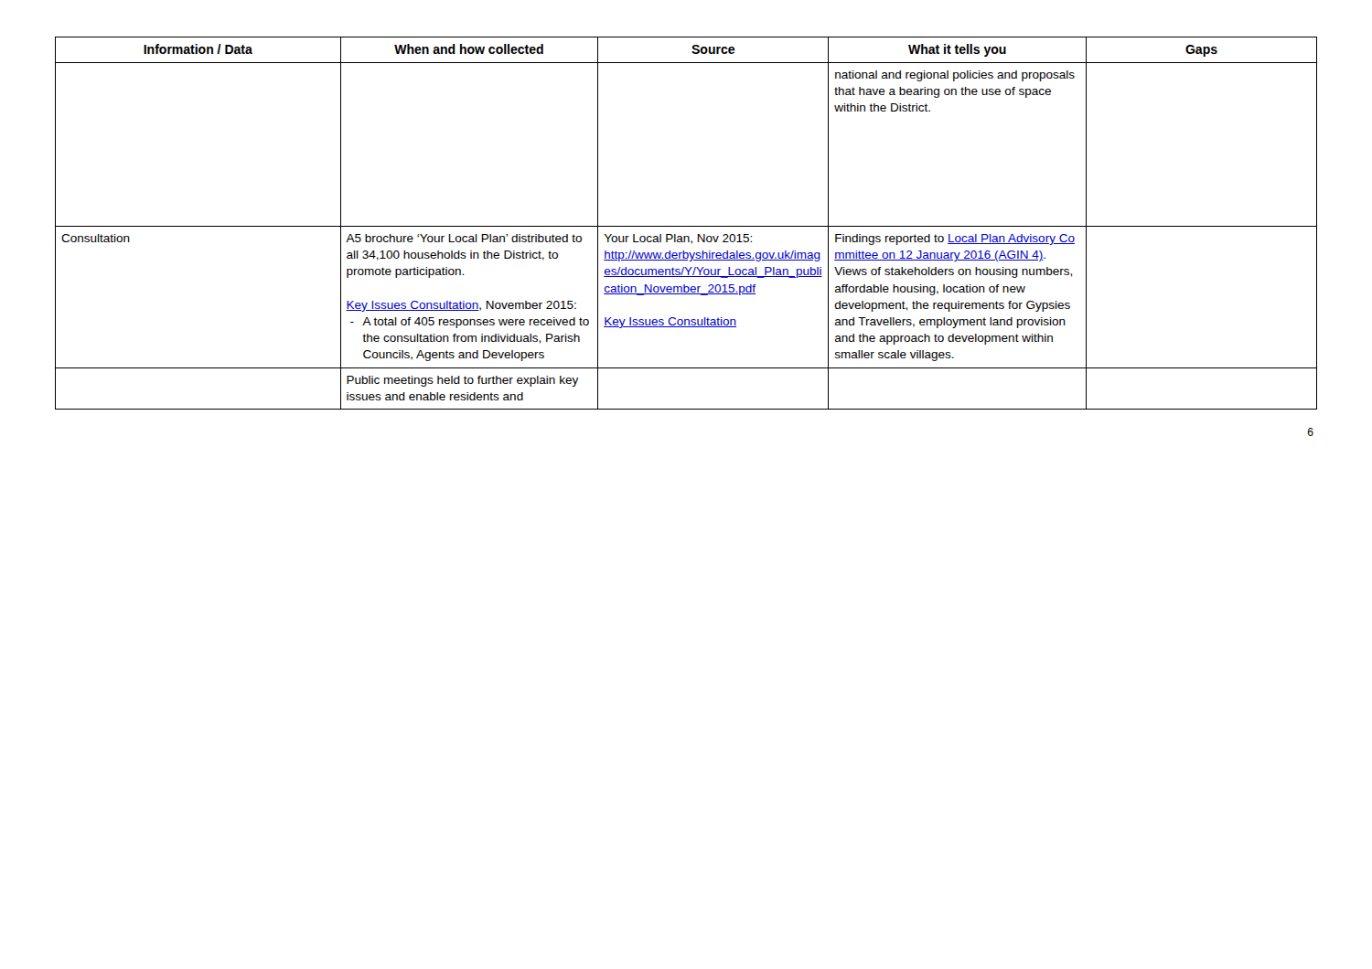| Information / Data | When and how collected | Source | What it tells you | Gaps |
| --- | --- | --- | --- | --- |
| | | | national and regional policies and proposals that have a bearing on the use of space within the District. | |
| Consultation | A5 brochure ‘Your Local Plan’ distributed to all 34,100 households in the District, to promote participation. Key Issues Consultation , November 2015: A total of 405 responses were received to the consultation from individuals, Parish Councils, Agents and Developers | Your Local Plan, Nov 2015: http://www.derbyshiredales.gov.uk/images/documents/Y/Your_Local_Plan_publication_November_2015.pdf Key Issues Consultation | Findings reported to Local Plan Advisory Committee on 12 January 2016 (AGIN 4) . Views of stakeholders on housing numbers, affordable housing, location of new development, the requirements for Gypsies and Travellers, employment land provision and the approach to development within smaller scale villages. | |
| | Public meetings held to further explain key issues and enable residents and | | | |
6